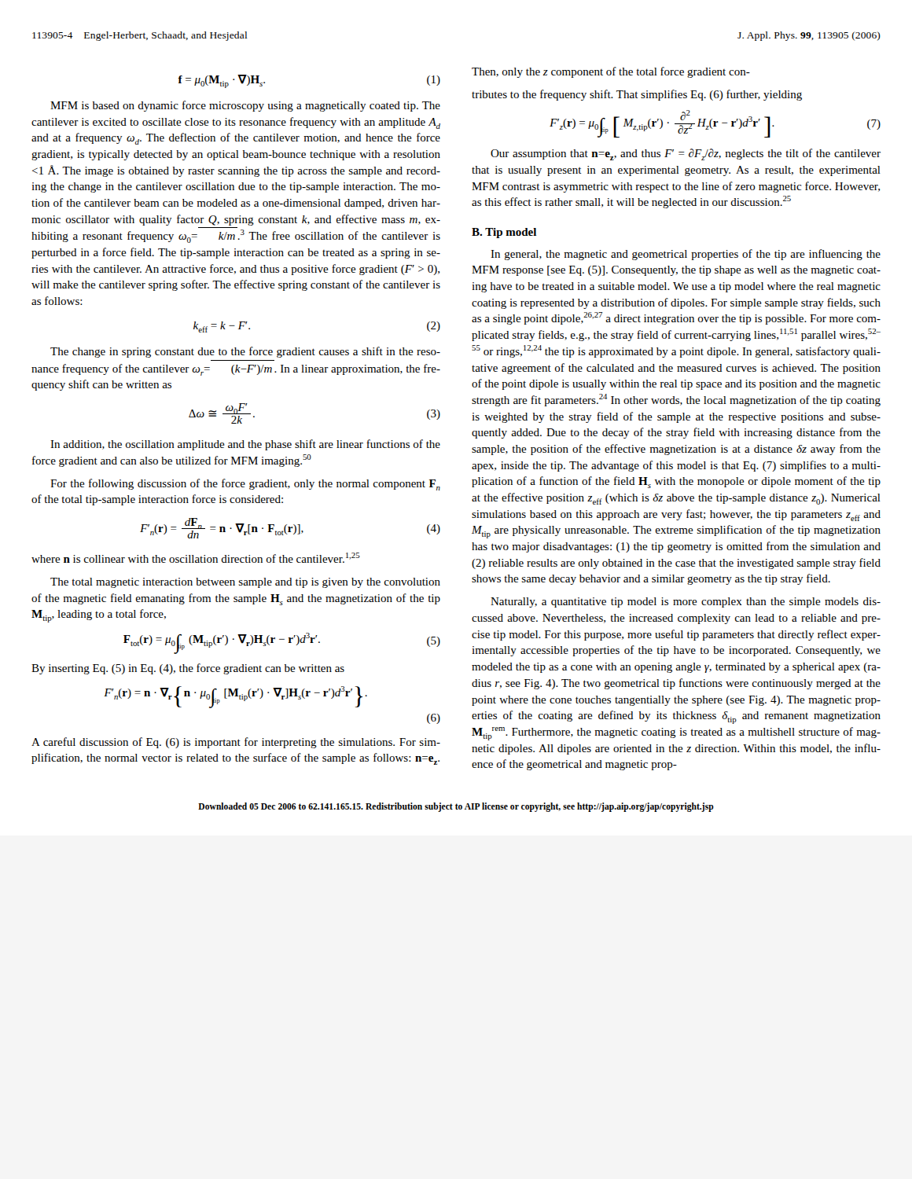113905-4 Engel-Herbert, Schaadt, and Hesjedal
J. Appl. Phys. 99, 113905 (2006)
f = μ0(Mtip · ∇)Hs.
(1)
MFM is based on dynamic force microscopy using a magnetically coated tip. The cantilever is excited to oscillate close to its resonance frequency with an amplitude Ad and at a frequency ωd. The deflection of the cantilever motion, and hence the force gradient, is typically detected by an optical beam-bounce technique with a resolution <1 Å. The image is obtained by raster scanning the tip across the sample and recording the change in the cantilever oscillation due to the tip-sample interaction. The motion of the cantilever beam can be modeled as a one-dimensional damped, driven harmonic oscillator with quality factor Q, spring constant k, and effective mass m, exhibiting a resonant frequency ω0=k/m.3 The free oscillation of the cantilever is perturbed in a force field. The tip-sample interaction can be treated as a spring in series with the cantilever. An attractive force, and thus a positive force gradient (F′ > 0), will make the cantilever spring softer. The effective spring constant of the cantilever is as follows:
keff = k − F′.
(2)
The change in spring constant due to the force gradient causes a shift in the resonance frequency of the cantilever ωr=(k−F′)/m. In a linear approximation, the frequency shift can be written as
Δω ≅ ω0F′2k.
(3)
In addition, the oscillation amplitude and the phase shift are linear functions of the force gradient and can also be utilized for MFM imaging.50
For the following discussion of the force gradient, only the normal component Fn of the total tip-sample interaction force is considered:
F′n(r) = dFn dn = n · ∇r[n · Ftot(r)],
(4)
where n is collinear with the oscillation direction of the cantilever.1,25
The total magnetic interaction between sample and tip is given by the convolution of the magnetic field emanating from the sample Hs and the magnetization of the tip Mtip, leading to a total force,
Ftot(r) = μ0∫tip (Mtip(r′) · ∇r)Hs(r − r′)d3r′.
(5)
By inserting Eq. (5) in Eq. (4), the force gradient can be written as
F′n(r) = n · ∇r{n · μ0∫tip [Mtip(r′) · ∇r]Hs(r − r′)d3r′}.
(6)
A careful discussion of Eq. (6) is important for interpreting the simulations. For simplification, the normal vector is related to the surface of the sample as follows: n=ez. Then, only the z component of the total force gradient con-
tributes to the frequency shift. That simplifies Eq. (6) further, yielding
F′z(r) = μ0∫tip [ Mz,tip(r′) · ∂2∂z2 Hz(r − r′)d3r′ ].
(7)
Our assumption that n=ez, and thus F′ = ∂Fz/∂z, neglects the tilt of the cantilever that is usually present in an experimental geometry. As a result, the experimental MFM contrast is asymmetric with respect to the line of zero magnetic force. However, as this effect is rather small, it will be neglected in our discussion.25
B. Tip model
In general, the magnetic and geometrical properties of the tip are influencing the MFM response [see Eq. (5)]. Consequently, the tip shape as well as the magnetic coating have to be treated in a suitable model. We use a tip model where the real magnetic coating is represented by a distribution of dipoles. For simple sample stray fields, such as a single point dipole,26,27 a direct integration over the tip is possible. For more complicated stray fields, e.g., the stray field of current-carrying lines,11,51 parallel wires,52–55 or rings,12,24 the tip is approximated by a point dipole. In general, satisfactory qualitative agreement of the calculated and the measured curves is achieved. The position of the point dipole is usually within the real tip space and its position and the magnetic strength are fit parameters.24 In other words, the local magnetization of the tip coating is weighted by the stray field of the sample at the respective positions and subsequently added. Due to the decay of the stray field with increasing distance from the sample, the position of the effective magnetization is at a distance δz away from the apex, inside the tip. The advantage of this model is that Eq. (7) simplifies to a multiplication of a function of the field Hs with the monopole or dipole moment of the tip at the effective position zeff (which is δz above the tip-sample distance z0). Numerical simulations based on this approach are very fast; however, the tip parameters zeff and Mtip are physically unreasonable. The extreme simplification of the tip magnetization has two major disadvantages: (1) the tip geometry is omitted from the simulation and (2) reliable results are only obtained in the case that the investigated sample stray field shows the same decay behavior and a similar geometry as the tip stray field.
Naturally, a quantitative tip model is more complex than the simple models discussed above. Nevertheless, the increased complexity can lead to a reliable and precise tip model. For this purpose, more useful tip parameters that directly reflect experimentally accessible properties of the tip have to be incorporated. Consequently, we modeled the tip as a cone with an opening angle γ, terminated by a spherical apex (radius r, see Fig. 4). The two geometrical tip functions were continuously merged at the point where the cone touches tangentially the sphere (see Fig. 4). The magnetic properties of the coating are defined by its thickness δtip and remanent magnetization Mtiprem. Furthermore, the magnetic coating is treated as a multishell structure of magnetic dipoles. All dipoles are oriented in the z direction. Within this model, the influence of the geometrical and magnetic prop-
Downloaded 05 Dec 2006 to 62.141.165.15. Redistribution subject to AIP license or copyright, see http://jap.aip.org/jap/copyright.jsp